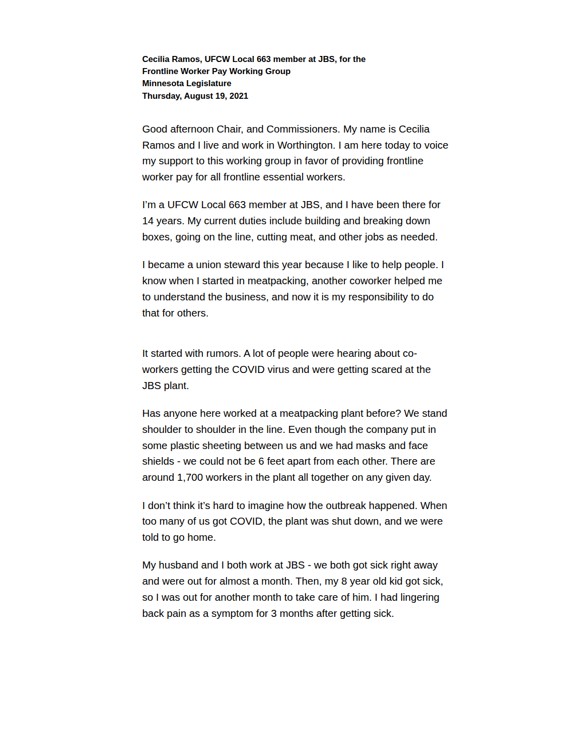Cecilia Ramos, UFCW Local 663 member at JBS, for the
Frontline Worker Pay Working Group
Minnesota Legislature
Thursday, August 19, 2021
Good afternoon Chair, and Commissioners. My name is Cecilia Ramos and I live and work in Worthington. I am here today to voice my support to this working group in favor of providing frontline worker pay for all frontline essential workers.
I’m a UFCW Local 663 member at JBS, and I have been there for 14 years. My current duties include building and breaking down boxes, going on the line, cutting meat, and other jobs as needed.
I became a union steward this year because I like to help people. I know when I started in meatpacking, another coworker helped me to understand the business, and now it is my responsibility to do that for others.
It started with rumors. A lot of people were hearing about co-workers getting the COVID virus and were getting scared at the JBS plant.
Has anyone here worked at a meatpacking plant before? We stand shoulder to shoulder in the line. Even though the company put in some plastic sheeting between us and we had masks and face shields - we could not be 6 feet apart from each other. There are around 1,700 workers in the plant all together on any given day.
I don’t think it’s hard to imagine how the outbreak happened. When too many of us got COVID, the plant was shut down, and we were told to go home.
My husband and I both work at JBS - we both got sick right away and were out for almost a month. Then, my 8 year old kid got sick, so I was out for another month to take care of him. I had lingering back pain as a symptom for 3 months after getting sick.